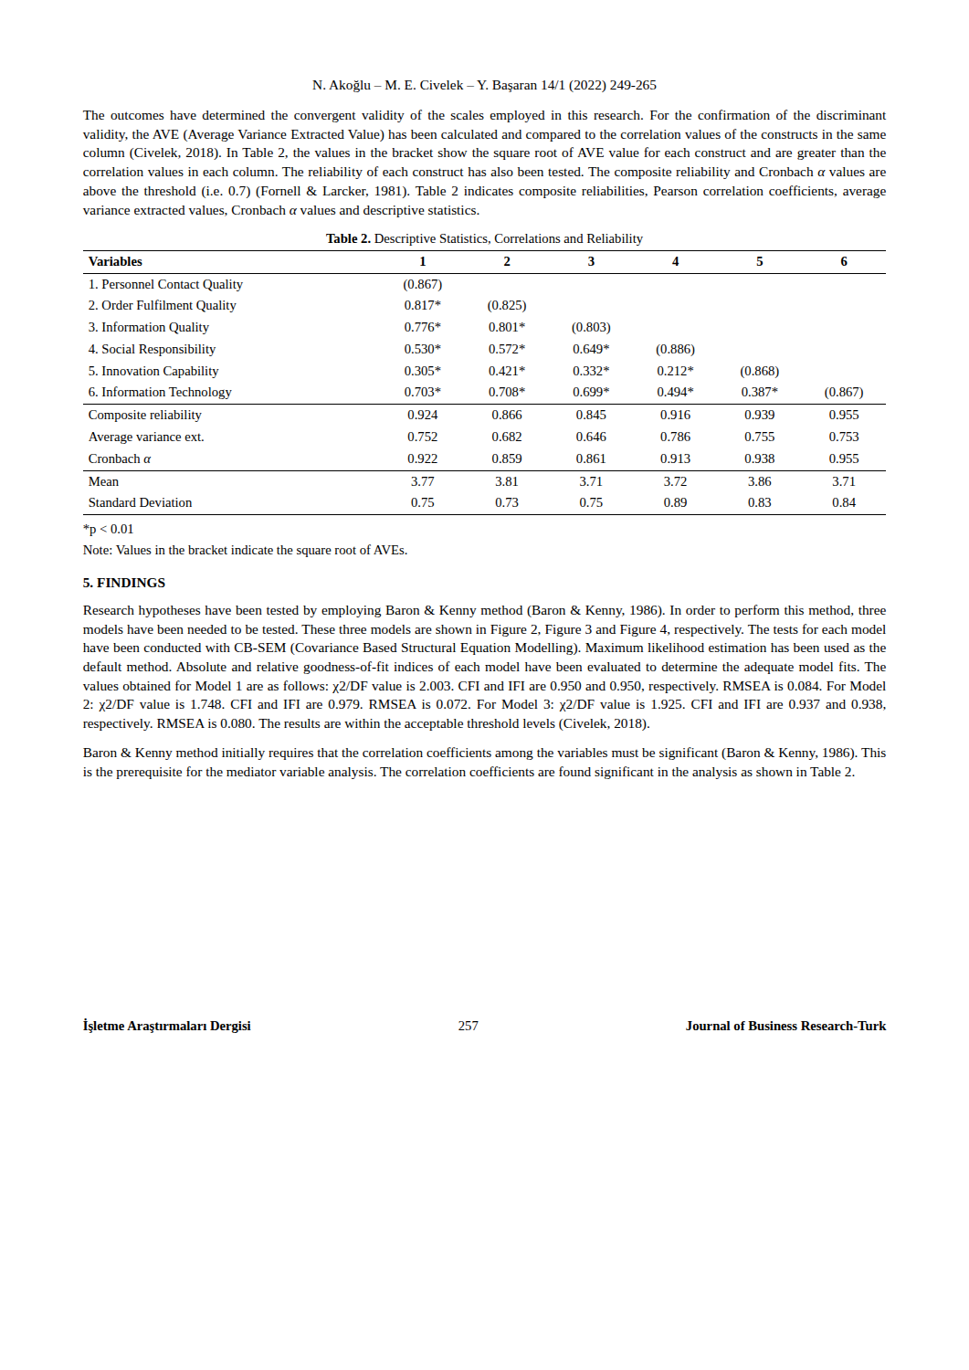N. Akoğlu – M. E. Civelek – Y. Başaran 14/1 (2022) 249-265
The outcomes have determined the convergent validity of the scales employed in this research. For the confirmation of the discriminant validity, the AVE (Average Variance Extracted Value) has been calculated and compared to the correlation values of the constructs in the same column (Civelek, 2018). In Table 2, the values in the bracket show the square root of AVE value for each construct and are greater than the correlation values in each column. The reliability of each construct has also been tested. The composite reliability and Cronbach α values are above the threshold (i.e. 0.7) (Fornell & Larcker, 1981). Table 2 indicates composite reliabilities, Pearson correlation coefficients, average variance extracted values, Cronbach α values and descriptive statistics.
Table 2. Descriptive Statistics, Correlations and Reliability
| Variables | 1 | 2 | 3 | 4 | 5 | 6 |
| --- | --- | --- | --- | --- | --- | --- |
| 1. Personnel Contact Quality | (0.867) | | | | | |
| 2. Order Fulfilment Quality | 0.817* | (0.825) | | | | |
| 3. Information Quality | 0.776* | 0.801* | (0.803) | | | |
| 4. Social Responsibility | 0.530* | 0.572* | 0.649* | (0.886) | | |
| 5. Innovation Capability | 0.305* | 0.421* | 0.332* | 0.212* | (0.868) | |
| 6. Information Technology | 0.703* | 0.708* | 0.699* | 0.494* | 0.387* | (0.867) |
| Composite reliability | 0.924 | 0.866 | 0.845 | 0.916 | 0.939 | 0.955 |
| Average variance ext. | 0.752 | 0.682 | 0.646 | 0.786 | 0.755 | 0.753 |
| Cronbach α | 0.922 | 0.859 | 0.861 | 0.913 | 0.938 | 0.955 |
| Mean | 3.77 | 3.81 | 3.71 | 3.72 | 3.86 | 3.71 |
| Standard Deviation | 0.75 | 0.73 | 0.75 | 0.89 | 0.83 | 0.84 |
*p < 0.01
Note: Values in the bracket indicate the square root of AVEs.
5. FINDINGS
Research hypotheses have been tested by employing Baron & Kenny method (Baron & Kenny, 1986). In order to perform this method, three models have been needed to be tested. These three models are shown in Figure 2, Figure 3 and Figure 4, respectively. The tests for each model have been conducted with CB-SEM (Covariance Based Structural Equation Modelling). Maximum likelihood estimation has been used as the default method. Absolute and relative goodness-of-fit indices of each model have been evaluated to determine the adequate model fits. The values obtained for Model 1 are as follows: χ2/DF value is 2.003. CFI and IFI are 0.950 and 0.950, respectively. RMSEA is 0.084. For Model 2: χ2/DF value is 1.748. CFI and IFI are 0.979. RMSEA is 0.072. For Model 3: χ2/DF value is 1.925. CFI and IFI are 0.937 and 0.938, respectively. RMSEA is 0.080. The results are within the acceptable threshold levels (Civelek, 2018).
Baron & Kenny method initially requires that the correlation coefficients among the variables must be significant (Baron & Kenny, 1986). This is the prerequisite for the mediator variable analysis. The correlation coefficients are found significant in the analysis as shown in Table 2.
İşletme Araştırmaları Dergisi 257 Journal of Business Research-Turk